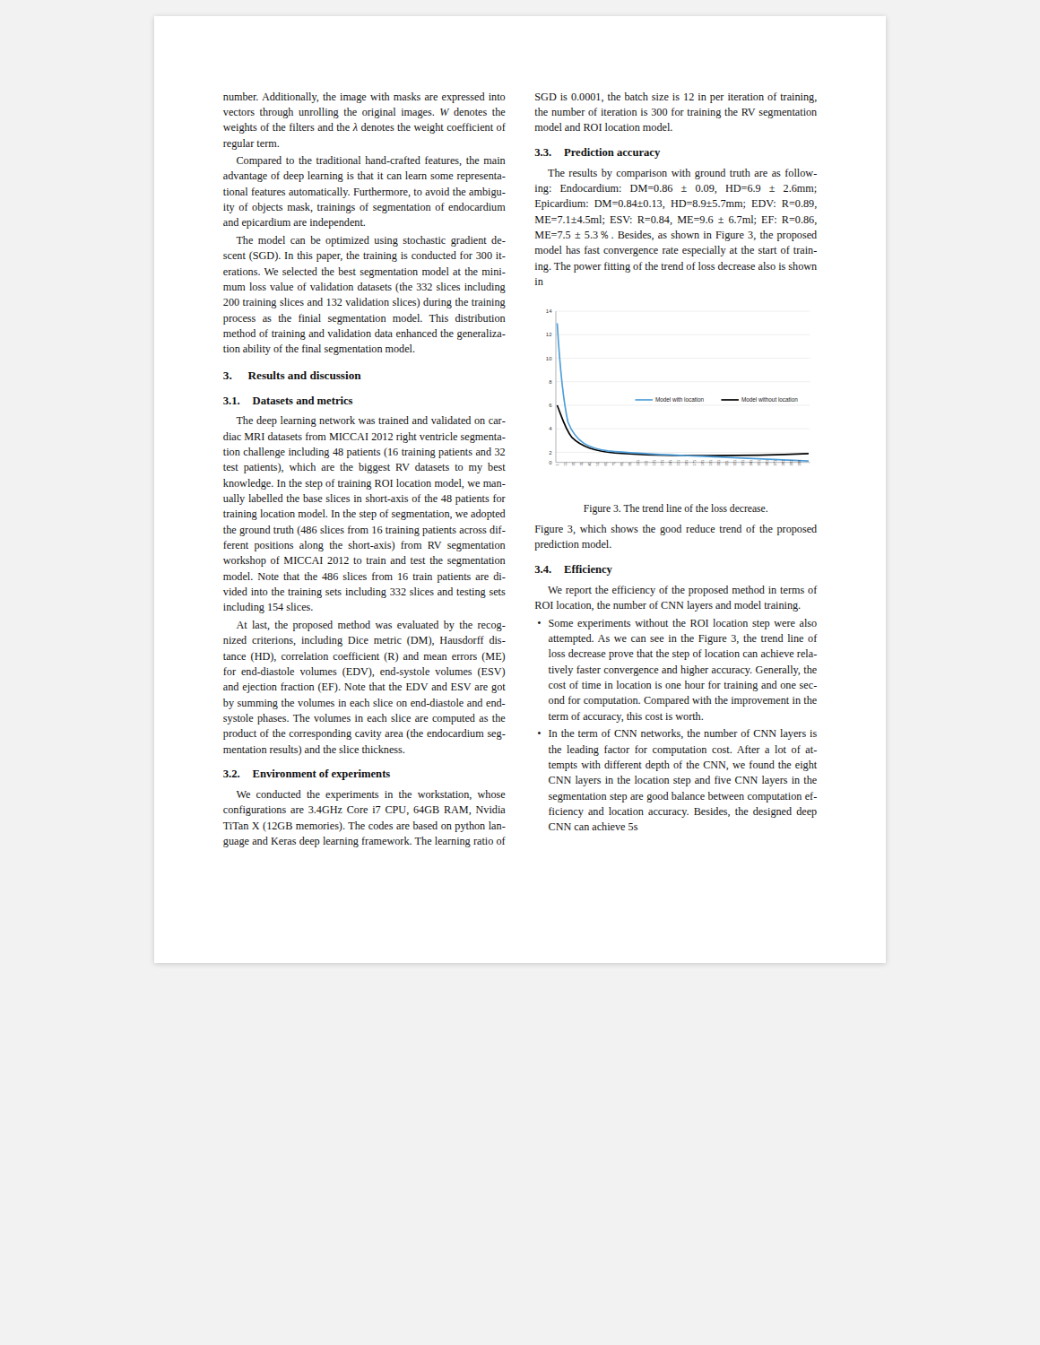number. Additionally, the image with masks are expressed into vectors through unrolling the original images. W denotes the weights of the filters and the λ denotes the weight coefficient of regular term.
Compared to the traditional hand-crafted features, the main advantage of deep learning is that it can learn some representational features automatically. Furthermore, to avoid the ambiguity of objects mask, trainings of segmentation of endocardium and epicardium are independent.
The model can be optimized using stochastic gradient descent (SGD). In this paper, the training is conducted for 300 iterations. We selected the best segmentation model at the minimum loss value of validation datasets (the 332 slices including 200 training slices and 132 validation slices) during the training process as the finial segmentation model. This distribution method of training and validation data enhanced the generalization ability of the final segmentation model.
3. Results and discussion
3.1. Datasets and metrics
The deep learning network was trained and validated on cardiac MRI datasets from MICCAI 2012 right ventricle segmentation challenge including 48 patients (16 training patients and 32 test patients), which are the biggest RV datasets to my best knowledge. In the step of training ROI location model, we manually labelled the base slices in short-axis of the 48 patients for training location model. In the step of segmentation, we adopted the ground truth (486 slices from 16 training patients across different positions along the short-axis) from RV segmentation workshop of MICCAI 2012 to train and test the segmentation model. Note that the 486 slices from 16 train patients are divided into the training sets including 332 slices and testing sets including 154 slices.
At last, the proposed method was evaluated by the recognized criterions, including Dice metric (DM), Hausdorff distance (HD), correlation coefficient (R) and mean errors (ME) for end-diastole volumes (EDV), end-systole volumes (ESV) and ejection fraction (EF). Note that the EDV and ESV are got by summing the volumes in each slice on end-diastole and end-systole phases. The volumes in each slice are computed as the product of the corresponding cavity area (the endocardium segmentation results) and the slice thickness.
3.2. Environment of experiments
We conducted the experiments in the workstation, whose configurations are 3.4GHz Core i7 CPU, 64GB RAM, Nvidia TiTan X (12GB memories). The codes are based on python language and Keras deep learning framework. The learning ratio of SGD is 0.0001, the batch size is 12 in per iteration of training, the number of iteration is 300 for training the RV segmentation model and ROI location model.
3.3. Prediction accuracy
The results by comparison with ground truth are as following: Endocardium: DM=0.86 ± 0.09, HD=6.9 ± 2.6mm; Epicardium: DM=0.84±0.13, HD=8.9±5.7mm; EDV: R=0.89, ME=7.1±4.5ml; ESV: R=0.84, ME=9.6 ± 6.7ml; EF: R=0.86, ME=7.5 ± 5.3％. Besides, as shown in Figure 3, the proposed model has fast convergence rate especially at the start of training. The power fitting of the trend of loss decrease also is shown in
14 12 10 8 6 4 2 0 Model with location Model without location 1 11 21 31 41 51 61 71 81 91 101 111 121 131 141 151 161 171 181 191 201 211 221 231 241 251 261 271 281 291 299
Figure 3. The trend line of the loss decrease.
Figure 3, which shows the good reduce trend of the proposed prediction model.
3.4. Efficiency
We report the efficiency of the proposed method in terms of ROI location, the number of CNN layers and model training.
Some experiments without the ROI location step were also attempted. As we can see in the Figure 3, the trend line of loss decrease prove that the step of location can achieve relatively faster convergence and higher accuracy. Generally, the cost of time in location is one hour for training and one second for computation. Compared with the improvement in the term of accuracy, this cost is worth.
In the term of CNN networks, the number of CNN layers is the leading factor for computation cost. After a lot of attempts with different depth of the CNN, we found the eight CNN layers in the location step and five CNN layers in the segmentation step are good balance between computation efficiency and location accuracy. Besides, the designed deep CNN can achieve 5s